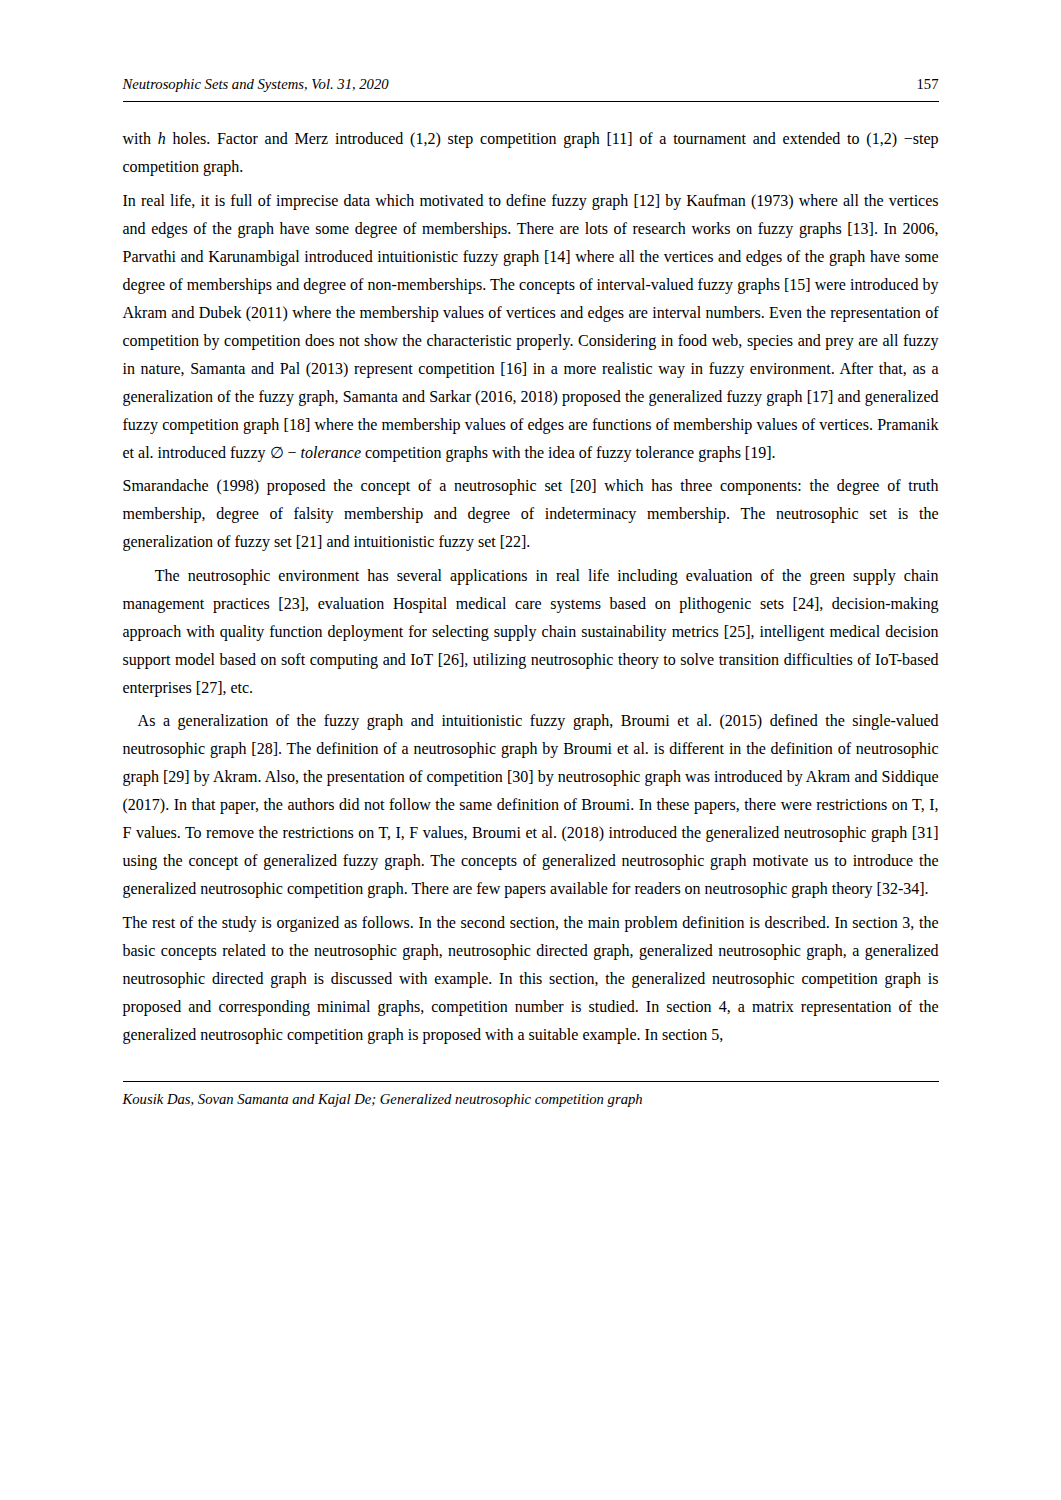Neutrosophic Sets and Systems, Vol. 31, 2020 157
with h holes. Factor and Merz introduced (1,2) step competition graph [11] of a tournament and extended to (1,2) −step competition graph.
In real life, it is full of imprecise data which motivated to define fuzzy graph [12] by Kaufman (1973) where all the vertices and edges of the graph have some degree of memberships. There are lots of research works on fuzzy graphs [13]. In 2006, Parvathi and Karunambigal introduced intuitionistic fuzzy graph [14] where all the vertices and edges of the graph have some degree of memberships and degree of non-memberships. The concepts of interval-valued fuzzy graphs [15] were introduced by Akram and Dubek (2011) where the membership values of vertices and edges are interval numbers. Even the representation of competition by competition does not show the characteristic properly. Considering in food web, species and prey are all fuzzy in nature, Samanta and Pal (2013) represent competition [16] in a more realistic way in fuzzy environment. After that, as a generalization of the fuzzy graph, Samanta and Sarkar (2016, 2018) proposed the generalized fuzzy graph [17] and generalized fuzzy competition graph [18] where the membership values of edges are functions of membership values of vertices. Pramanik et al. introduced fuzzy ∅ − tolerance competition graphs with the idea of fuzzy tolerance graphs [19].
Smarandache (1998) proposed the concept of a neutrosophic set [20] which has three components: the degree of truth membership, degree of falsity membership and degree of indeterminacy membership. The neutrosophic set is the generalization of fuzzy set [21] and intuitionistic fuzzy set [22].
The neutrosophic environment has several applications in real life including evaluation of the green supply chain management practices [23], evaluation Hospital medical care systems based on plithogenic sets [24], decision-making approach with quality function deployment for selecting supply chain sustainability metrics [25], intelligent medical decision support model based on soft computing and IoT [26], utilizing neutrosophic theory to solve transition difficulties of IoT-based enterprises [27], etc.
As a generalization of the fuzzy graph and intuitionistic fuzzy graph, Broumi et al. (2015) defined the single-valued neutrosophic graph [28]. The definition of a neutrosophic graph by Broumi et al. is different in the definition of neutrosophic graph [29] by Akram. Also, the presentation of competition [30] by neutrosophic graph was introduced by Akram and Siddique (2017). In that paper, the authors did not follow the same definition of Broumi. In these papers, there were restrictions on T, I, F values. To remove the restrictions on T, I, F values, Broumi et al. (2018) introduced the generalized neutrosophic graph [31] using the concept of generalized fuzzy graph. The concepts of generalized neutrosophic graph motivate us to introduce the generalized neutrosophic competition graph. There are few papers available for readers on neutrosophic graph theory [32-34].
The rest of the study is organized as follows. In the second section, the main problem definition is described. In section 3, the basic concepts related to the neutrosophic graph, neutrosophic directed graph, generalized neutrosophic graph, a generalized neutrosophic directed graph is discussed with example. In this section, the generalized neutrosophic competition graph is proposed and corresponding minimal graphs, competition number is studied. In section 4, a matrix representation of the generalized neutrosophic competition graph is proposed with a suitable example. In section 5,
Kousik Das, Sovan Samanta and Kajal De; Generalized neutrosophic competition graph